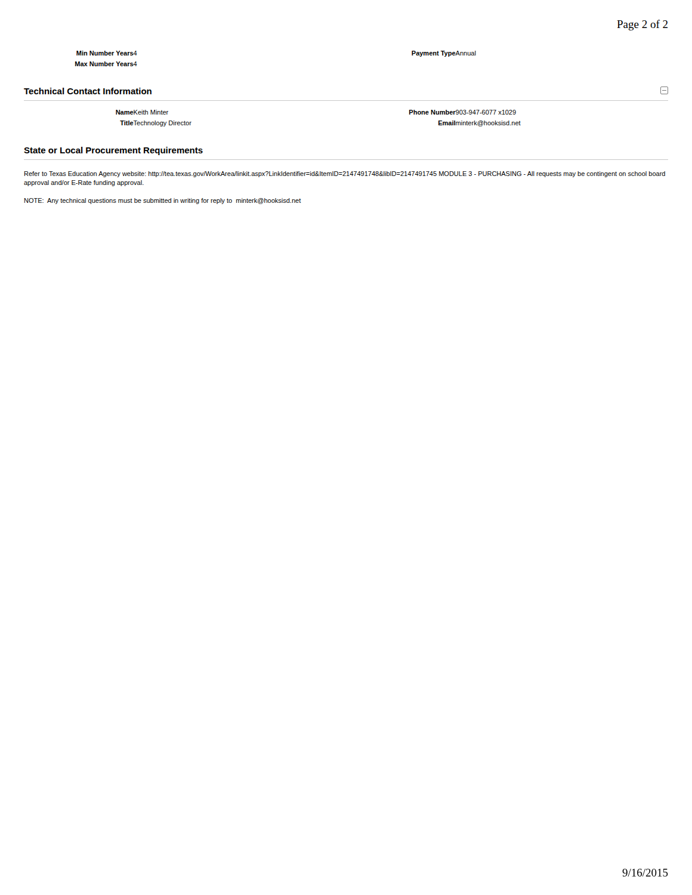Page 2 of 2
| Min Number Years | 4 | Payment Type | Annual |
| Max Number Years | 4 | | |
Technical Contact Information
| Name | Keith Minter | Phone Number | 903-947-6077 x1029 |
| Title | Technology Director | Email | minterk@hooksisd.net |
State or Local Procurement Requirements
Refer to Texas Education Agency website: http://tea.texas.gov/WorkArea/linkit.aspx?LinkIdentifier=id&ItemID=2147491748&libID=2147491745 MODULE 3 - PURCHASING - All requests may be contingent on school board approval and/or E-Rate funding approval.
NOTE: Any technical questions must be submitted in writing for reply to minterk@hooksisd.net
9/16/2015